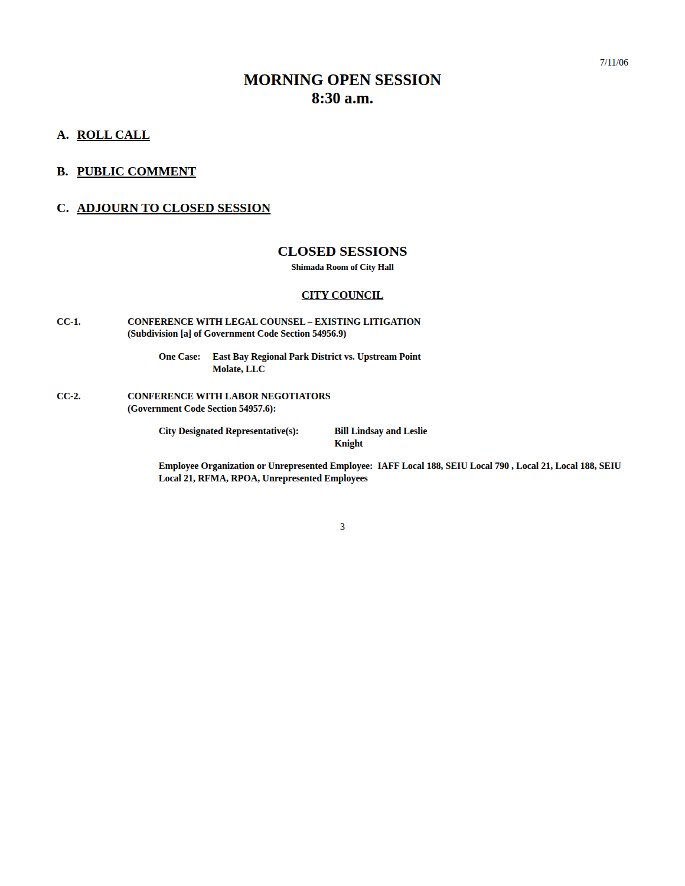7/11/06
MORNING OPEN SESSION8:30 a.m.
A. ROLL CALL
B. PUBLIC COMMENT
C. ADJOURN TO CLOSED SESSION
CLOSED SESSIONS
Shimada Room of City Hall
CITY COUNCIL
| CC-1. | CONFERENCE WITH LEGAL COUNSEL – EXISTING LITIGATION (Subdivision [a] of Government Code Section 54956.9) One Case: East Bay Regional Park District vs. Upstream Point Molate, LLC |
| CC-2. | CONFERENCE WITH LABOR NEGOTIATORS (Government Code Section 54957.6): City Designated Representative(s): Bill Lindsay and Leslie Knight Employee Organization or Unrepresented Employee: IAFF Local 188, SEIU Local 790 , Local 21, Local 188, SEIU Local 21, RFMA, RPOA, Unrepresented Employees |
3